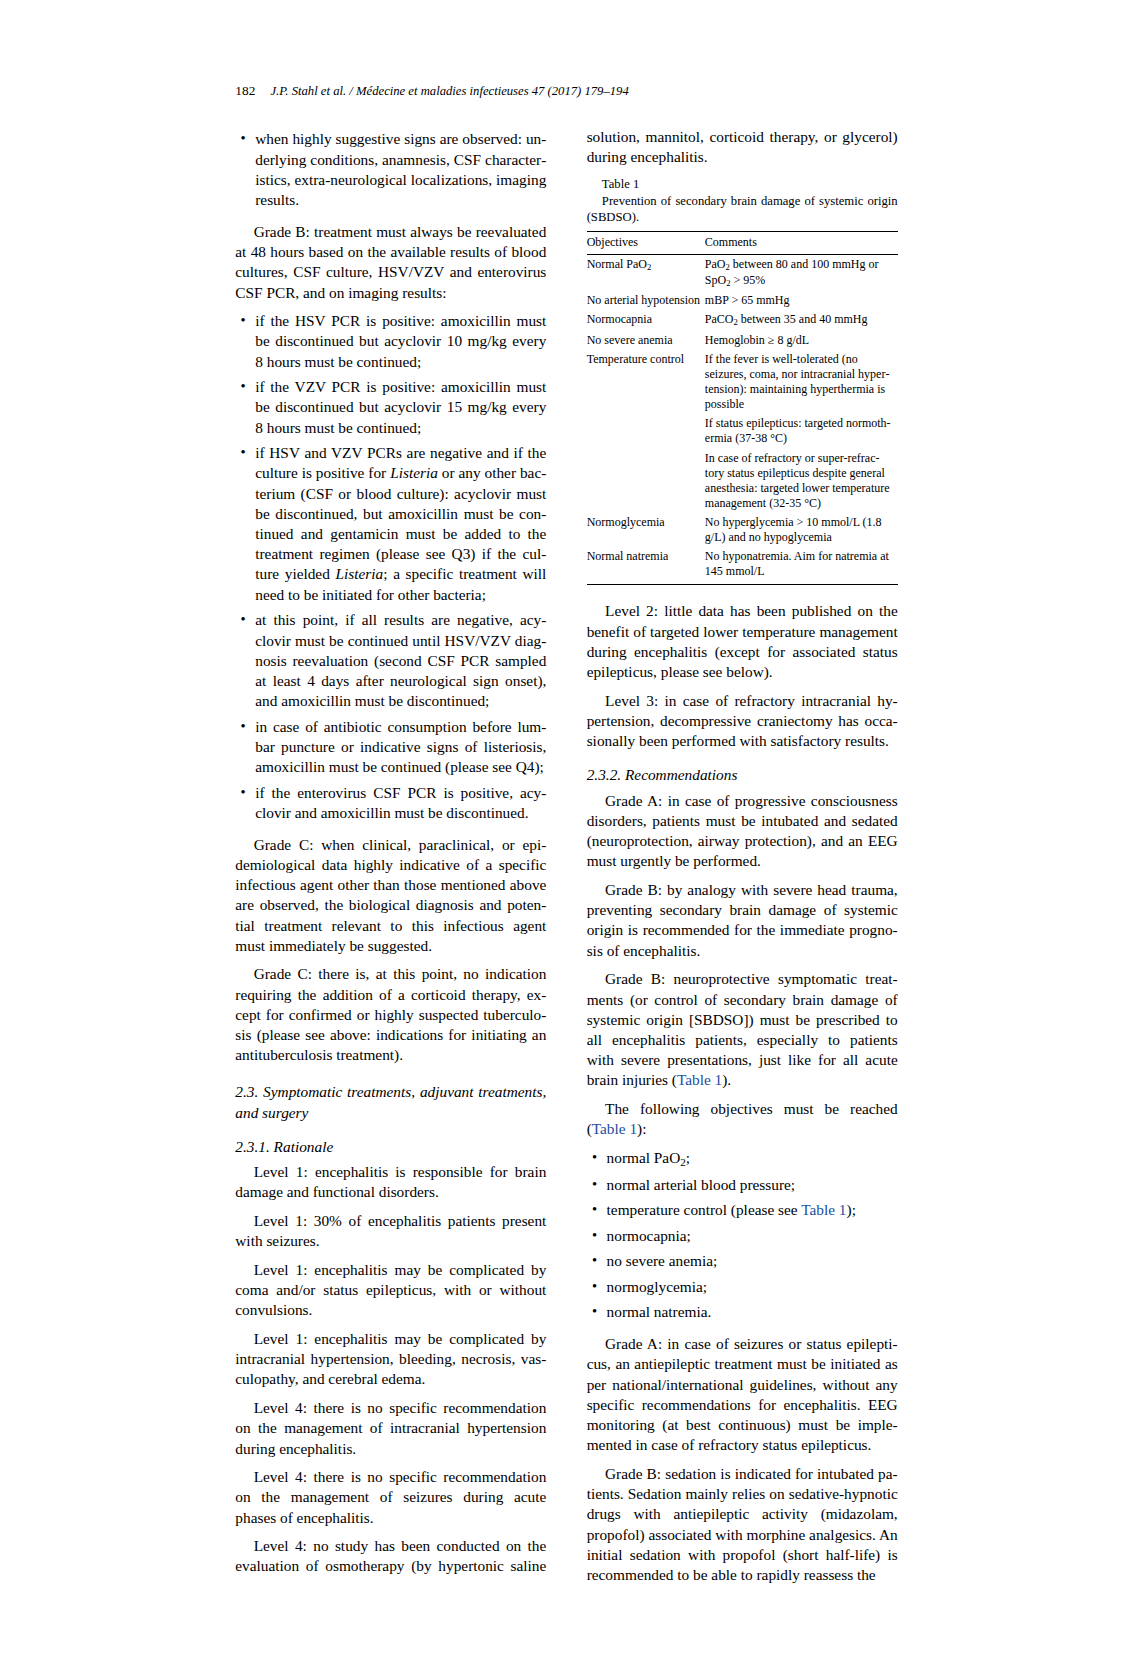182 J.P. Stahl et al. / Médecine et maladies infectieuses 47 (2017) 179–194
when highly suggestive signs are observed: underlying conditions, anamnesis, CSF characteristics, extra-neurological localizations, imaging results.
Grade B: treatment must always be reevaluated at 48 hours based on the available results of blood cultures, CSF culture, HSV/VZV and enterovirus CSF PCR, and on imaging results:
if the HSV PCR is positive: amoxicillin must be discontinued but acyclovir 10 mg/kg every 8 hours must be continued;
if the VZV PCR is positive: amoxicillin must be discontinued but acyclovir 15 mg/kg every 8 hours must be continued;
if HSV and VZV PCRs are negative and if the culture is positive for Listeria or any other bacterium (CSF or blood culture): acyclovir must be discontinued, but amoxicillin must be continued and gentamicin must be added to the treatment regimen (please see Q3) if the culture yielded Listeria; a specific treatment will need to be initiated for other bacteria;
at this point, if all results are negative, acyclovir must be continued until HSV/VZV diagnosis reevaluation (second CSF PCR sampled at least 4 days after neurological sign onset), and amoxicillin must be discontinued;
in case of antibiotic consumption before lumbar puncture or indicative signs of listeriosis, amoxicillin must be continued (please see Q4);
if the enterovirus CSF PCR is positive, acyclovir and amoxicillin must be discontinued.
Grade C: when clinical, paraclinical, or epidemiological data highly indicative of a specific infectious agent other than those mentioned above are observed, the biological diagnosis and potential treatment relevant to this infectious agent must immediately be suggested.
Grade C: there is, at this point, no indication requiring the addition of a corticoid therapy, except for confirmed or highly suspected tuberculosis (please see above: indications for initiating an antituberculosis treatment).
2.3. Symptomatic treatments, adjuvant treatments, and surgery
2.3.1. Rationale
Level 1: encephalitis is responsible for brain damage and functional disorders.
Level 1: 30% of encephalitis patients present with seizures.
Level 1: encephalitis may be complicated by coma and/or status epilepticus, with or without convulsions.
Level 1: encephalitis may be complicated by intracranial hypertension, bleeding, necrosis, vasculopathy, and cerebral edema.
Level 4: there is no specific recommendation on the management of intracranial hypertension during encephalitis.
Level 4: there is no specific recommendation on the management of seizures during acute phases of encephalitis.
Level 4: no study has been conducted on the evaluation of osmotherapy (by hypertonic saline solution, mannitol, corticoid therapy, or glycerol) during encephalitis.
Table 1
Prevention of secondary brain damage of systemic origin (SBDSO).
| Objectives | Comments |
| --- | --- |
| Normal PaO 2 | PaO 2 between 80 and 100 mmHg or SpO 2 > 95% |
| No arterial hypotension | mBP > 65 mmHg |
| Normocapnia | PaCO 2 between 35 and 40 mmHg |
| No severe anemia | Hemoglobin ≥ 8 g/dL |
| Temperature control | If the fever is well-tolerated (no seizures, coma, nor intracranial hypertension): maintaining hyperthermia is possible |
| | If status epilepticus: targeted normothermia (37-38 °C) |
| | In case of refractory or super-refractory status epilepticus despite general anesthesia: targeted lower temperature management (32-35 °C) |
| Normoglycemia | No hyperglycemia > 10 mmol/L (1.8 g/L) and no hypoglycemia |
| Normal natremia | No hyponatremia. Aim for natremia at 145 mmol/L |
Level 2: little data has been published on the benefit of targeted lower temperature management during encephalitis (except for associated status epilepticus, please see below).
Level 3: in case of refractory intracranial hypertension, decompressive craniectomy has occasionally been performed with satisfactory results.
2.3.2. Recommendations
Grade A: in case of progressive consciousness disorders, patients must be intubated and sedated (neuroprotection, airway protection), and an EEG must urgently be performed.
Grade B: by analogy with severe head trauma, preventing secondary brain damage of systemic origin is recommended for the immediate prognosis of encephalitis.
Grade B: neuroprotective symptomatic treatments (or control of secondary brain damage of systemic origin [SBDSO]) must be prescribed to all encephalitis patients, especially to patients with severe presentations, just like for all acute brain injuries (Table 1).
The following objectives must be reached (Table 1):
normal PaO2;
normal arterial blood pressure;
temperature control (please see Table 1);
normocapnia;
no severe anemia;
normoglycemia;
normal natremia.
Grade A: in case of seizures or status epilepticus, an antiepileptic treatment must be initiated as per national/international guidelines, without any specific recommendations for encephalitis. EEG monitoring (at best continuous) must be implemented in case of refractory status epilepticus.
Grade B: sedation is indicated for intubated patients. Sedation mainly relies on sedative-hypnotic drugs with antiepileptic activity (midazolam, propofol) associated with morphine analgesics. An initial sedation with propofol (short half-life) is recommended to be able to rapidly reassess the